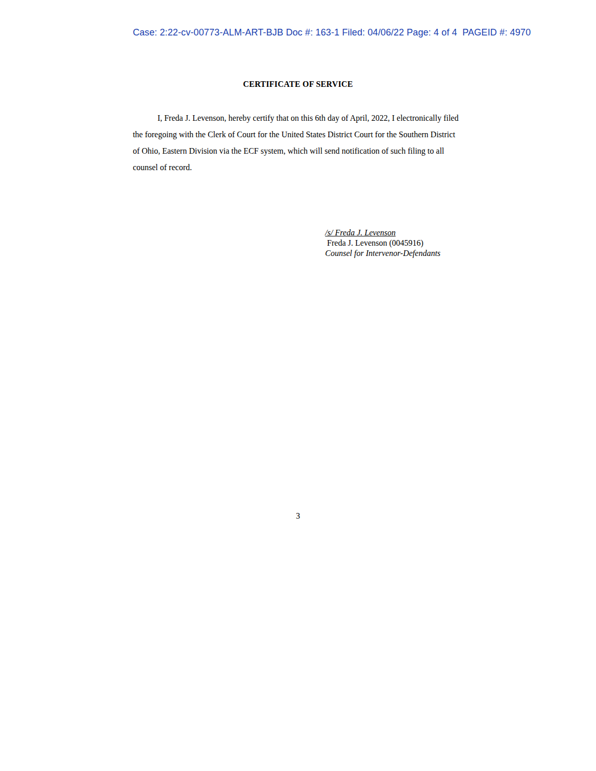Case: 2:22-cv-00773-ALM-ART-BJB Doc #: 163-1 Filed: 04/06/22 Page: 4 of 4 PAGEID #: 4970
CERTIFICATE OF SERVICE
I, Freda J. Levenson, hereby certify that on this 6th day of April, 2022, I electronically filed the foregoing with the Clerk of Court for the United States District Court for the Southern District of Ohio, Eastern Division via the ECF system, which will send notification of such filing to all counsel of record.
/s/ Freda J. Levenson Freda J. Levenson (0045916) Counsel for Intervenor-Defendants
3